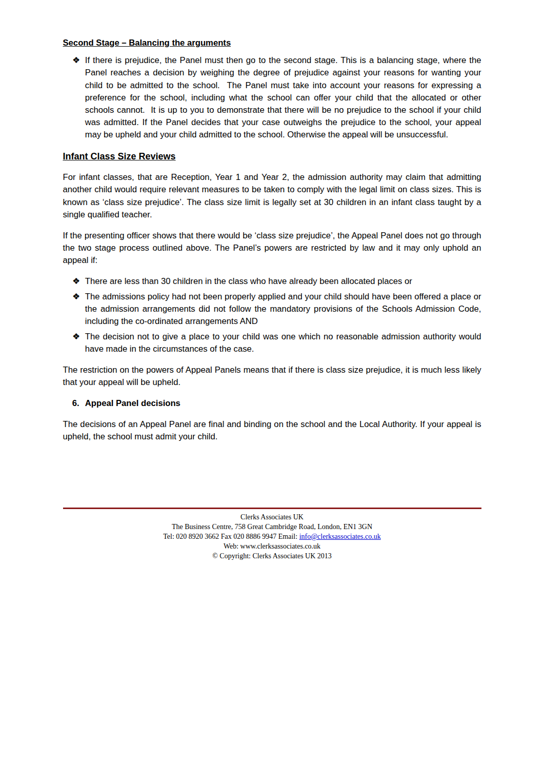Second Stage – Balancing the arguments
If there is prejudice, the Panel must then go to the second stage. This is a balancing stage, where the Panel reaches a decision by weighing the degree of prejudice against your reasons for wanting your child to be admitted to the school. The Panel must take into account your reasons for expressing a preference for the school, including what the school can offer your child that the allocated or other schools cannot. It is up to you to demonstrate that there will be no prejudice to the school if your child was admitted. If the Panel decides that your case outweighs the prejudice to the school, your appeal may be upheld and your child admitted to the school. Otherwise the appeal will be unsuccessful.
Infant Class Size Reviews
For infant classes, that are Reception, Year 1 and Year 2, the admission authority may claim that admitting another child would require relevant measures to be taken to comply with the legal limit on class sizes. This is known as ‘class size prejudice’. The class size limit is legally set at 30 children in an infant class taught by a single qualified teacher.
If the presenting officer shows that there would be ‘class size prejudice’, the Appeal Panel does not go through the two stage process outlined above. The Panel’s powers are restricted by law and it may only uphold an appeal if:
There are less than 30 children in the class who have already been allocated places or
The admissions policy had not been properly applied and your child should have been offered a place or the admission arrangements did not follow the mandatory provisions of the Schools Admission Code, including the co-ordinated arrangements AND
The decision not to give a place to your child was one which no reasonable admission authority would have made in the circumstances of the case.
The restriction on the powers of Appeal Panels means that if there is class size prejudice, it is much less likely that your appeal will be upheld.
6. Appeal Panel decisions
The decisions of an Appeal Panel are final and binding on the school and the Local Authority. If your appeal is upheld, the school must admit your child.
Clerks Associates UK
The Business Centre, 758 Great Cambridge Road, London, EN1 3GN
Tel: 020 8920 3662 Fax 020 8886 9947 Email: info@clerksassociates.co.uk
Web: www.clerksassociates.co.uk
© Copyright: Clerks Associates UK 2013